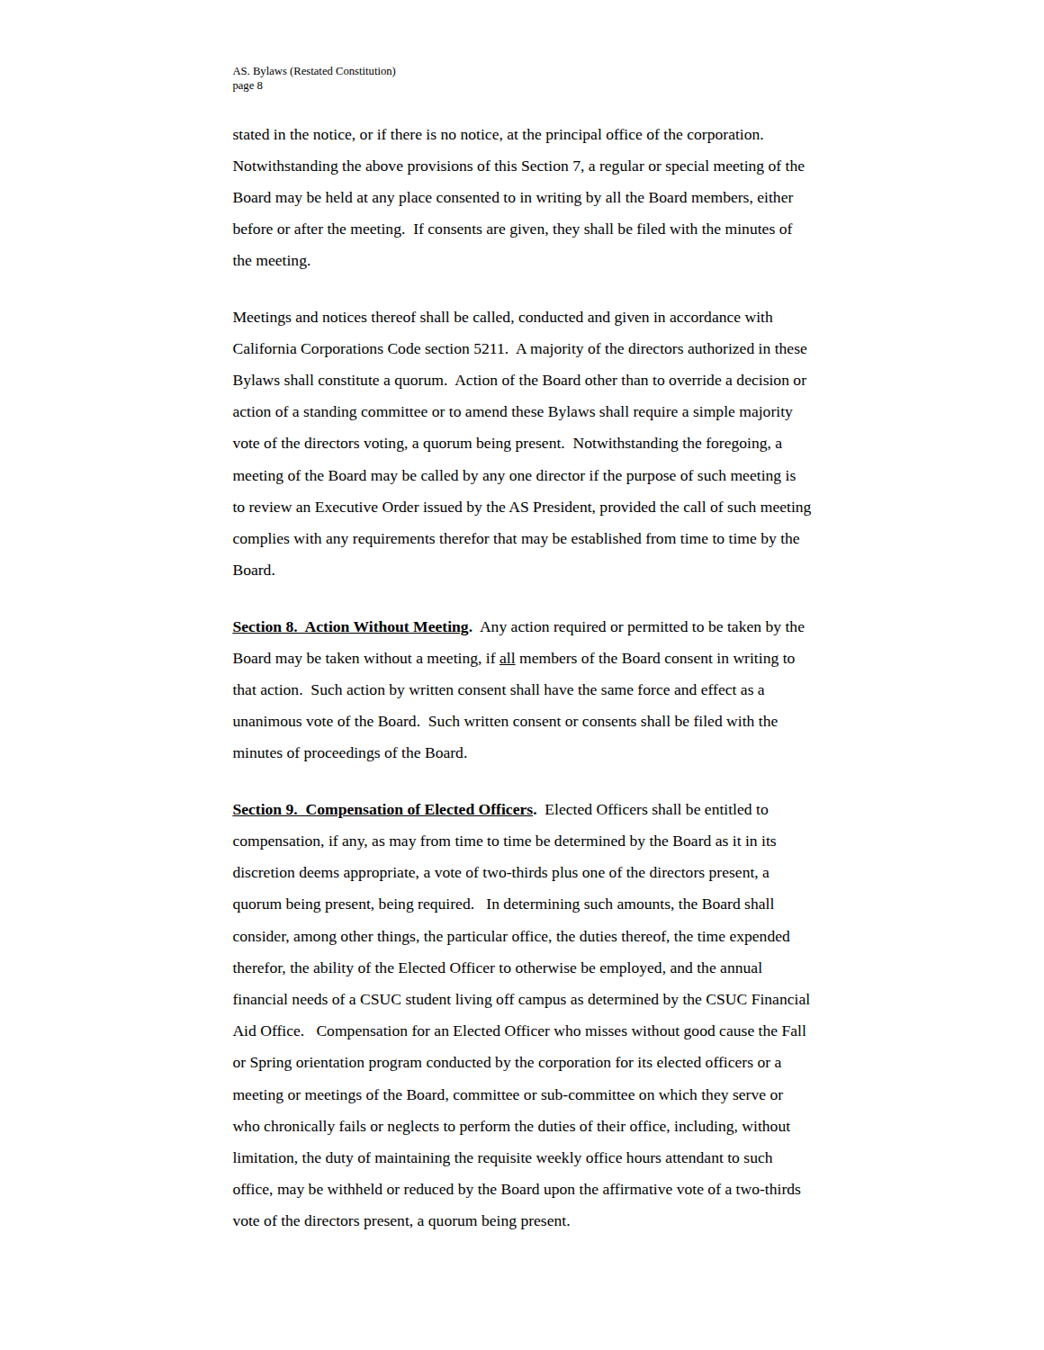AS. Bylaws (Restated Constitution) page 8
stated in the notice, or if there is no notice, at the principal office of the corporation. Notwithstanding the above provisions of this Section 7, a regular or special meeting of the Board may be held at any place consented to in writing by all the Board members, either before or after the meeting. If consents are given, they shall be filed with the minutes of the meeting.
Meetings and notices thereof shall be called, conducted and given in accordance with California Corporations Code section 5211. A majority of the directors authorized in these Bylaws shall constitute a quorum. Action of the Board other than to override a decision or action of a standing committee or to amend these Bylaws shall require a simple majority vote of the directors voting, a quorum being present. Notwithstanding the foregoing, a meeting of the Board may be called by any one director if the purpose of such meeting is to review an Executive Order issued by the AS President, provided the call of such meeting complies with any requirements therefor that may be established from time to time by the Board.
Section 8. Action Without Meeting. Any action required or permitted to be taken by the Board may be taken without a meeting, if all members of the Board consent in writing to that action. Such action by written consent shall have the same force and effect as a unanimous vote of the Board. Such written consent or consents shall be filed with the minutes of proceedings of the Board.
Section 9. Compensation of Elected Officers. Elected Officers shall be entitled to compensation, if any, as may from time to time be determined by the Board as it in its discretion deems appropriate, a vote of two-thirds plus one of the directors present, a quorum being present, being required. In determining such amounts, the Board shall consider, among other things, the particular office, the duties thereof, the time expended therefor, the ability of the Elected Officer to otherwise be employed, and the annual financial needs of a CSUC student living off campus as determined by the CSUC Financial Aid Office. Compensation for an Elected Officer who misses without good cause the Fall or Spring orientation program conducted by the corporation for its elected officers or a meeting or meetings of the Board, committee or sub-committee on which they serve or who chronically fails or neglects to perform the duties of their office, including, without limitation, the duty of maintaining the requisite weekly office hours attendant to such office, may be withheld or reduced by the Board upon the affirmative vote of a two-thirds vote of the directors present, a quorum being present.